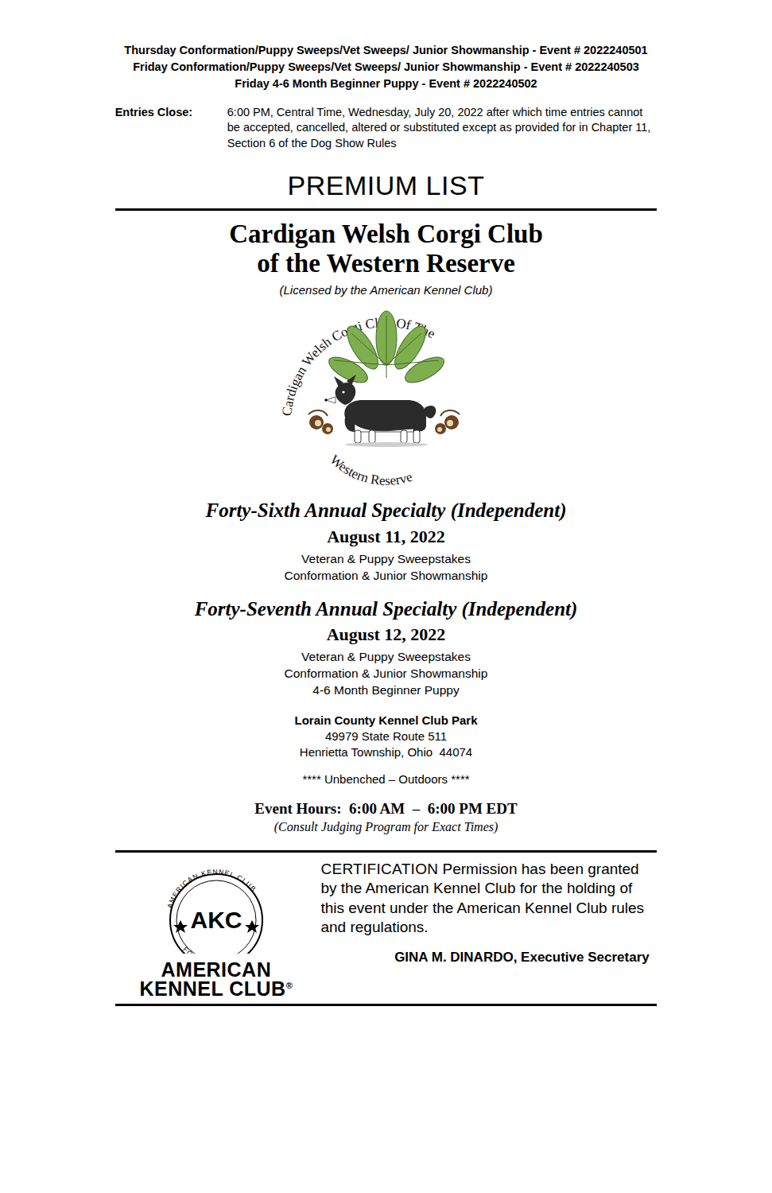Thursday Conformation/Puppy Sweeps/Vet Sweeps/ Junior Showmanship - Event # 2022240501
Friday Conformation/Puppy Sweeps/Vet Sweeps/ Junior Showmanship - Event # 2022240503
Friday 4-6 Month Beginner Puppy - Event # 2022240502
Entries Close:
6:00 PM, Central Time, Wednesday, July 20, 2022 after which time entries cannot be accepted, cancelled, altered or substituted except as provided for in Chapter 11, Section 6 of the Dog Show Rules
PREMIUM LIST
Cardigan Welsh Corgi Club
of the Western Reserve
(Licensed by the American Kennel Club)
Cardigan Welsh Corgi Club Of The Western Reserve
Forty-Sixth Annual Specialty (Independent)
August 11, 2022
Veteran & Puppy Sweepstakes
Conformation & Junior Showmanship
Forty-Seventh Annual Specialty (Independent)
August 12, 2022
Veteran & Puppy Sweepstakes
Conformation & Junior Showmanship
4-6 Month Beginner Puppy
Lorain County Kennel Club Park
49979 State Route 511
Henrietta Township, Ohio 44074
**** Unbenched – Outdoors ****
Event Hours: 6:00 AM – 6:00 PM EDT
(Consult Judging Program for Exact Times)
AMERICAN KENNEL CLUB FOUNDED 1884 AKC
AMERICAN KENNEL CLUB®
CERTIFICATION Permission has been granted by the American Kennel Club for the holding of this event under the American Kennel Club rules and regulations.
GINA M. DINARDO, Executive Secretary